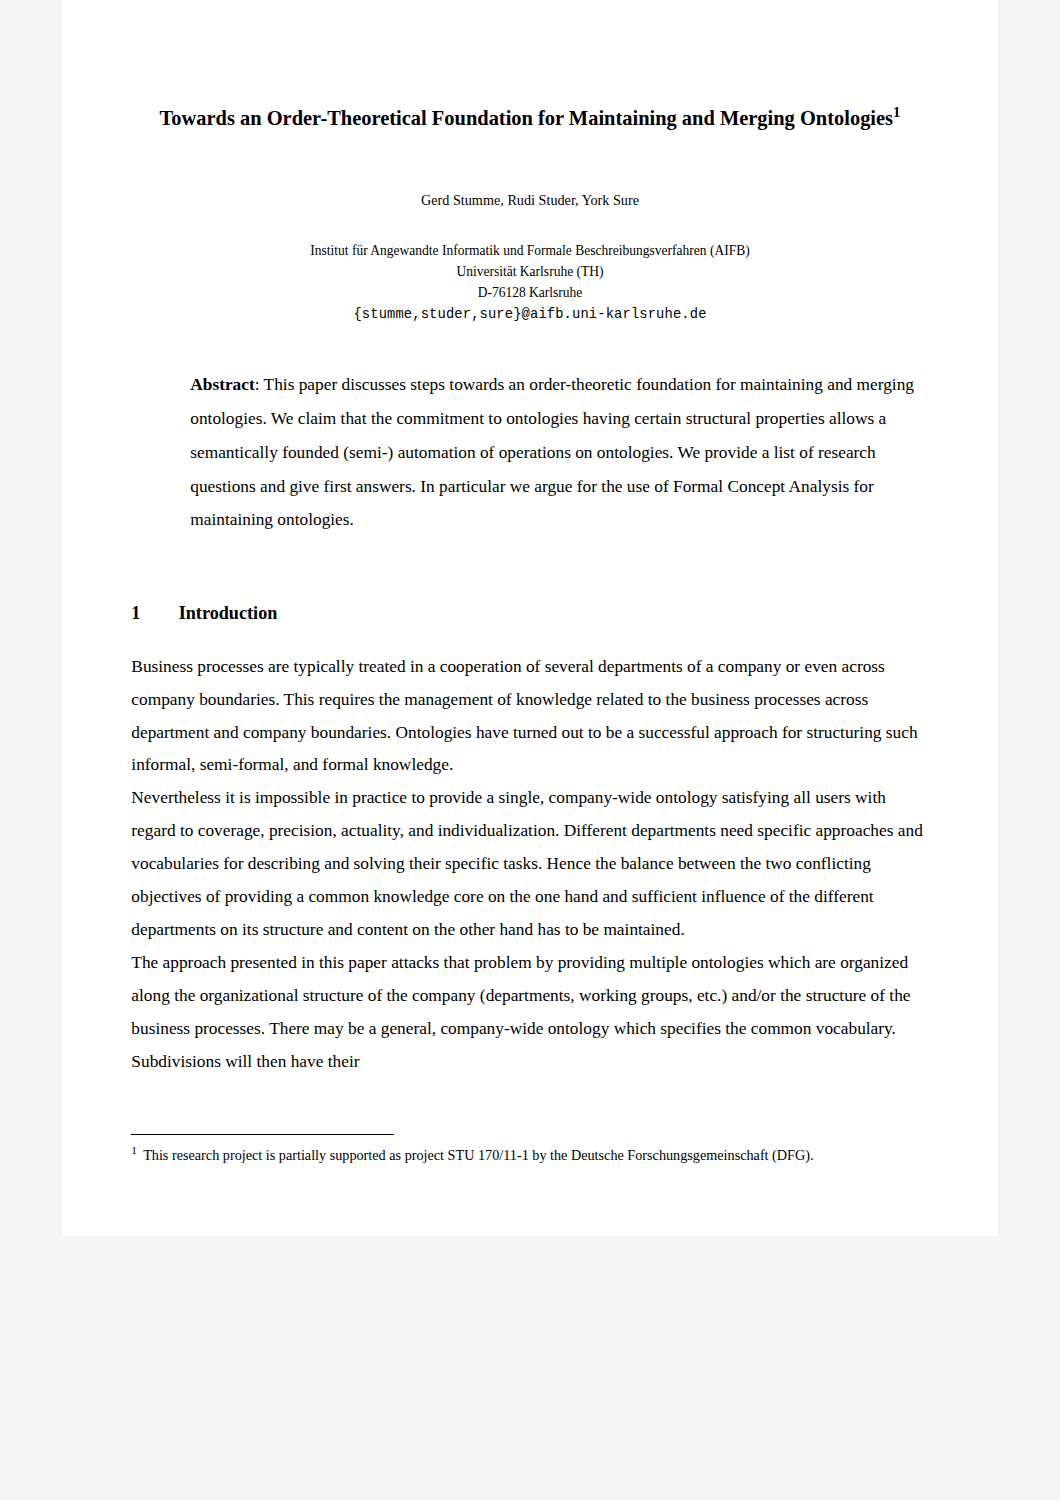Towards an Order-Theoretical Foundation for Maintaining and Merging Ontologies1
Gerd Stumme, Rudi Studer, York Sure
Institut für Angewandte Informatik und Formale Beschreibungsverfahren (AIFB)
Universität Karlsruhe (TH)
D-76128 Karlsruhe
{stumme,studer,sure}@aifb.uni-karlsruhe.de
Abstract: This paper discusses steps towards an order-theoretic foundation for maintaining and merging ontologies. We claim that the commitment to ontologies having certain structural properties allows a semantically founded (semi-) automation of operations on ontologies. We provide a list of research questions and give first answers. In particular we argue for the use of Formal Concept Analysis for maintaining ontologies.
1 Introduction
Business processes are typically treated in a cooperation of several departments of a company or even across company boundaries. This requires the management of knowledge related to the business processes across department and company boundaries. Ontologies have turned out to be a successful approach for structuring such informal, semi-formal, and formal knowledge.
Nevertheless it is impossible in practice to provide a single, company-wide ontology satisfying all users with regard to coverage, precision, actuality, and individualization. Different departments need specific approaches and vocabularies for describing and solving their specific tasks. Hence the balance between the two conflicting objectives of providing a common knowledge core on the one hand and sufficient influence of the different departments on its structure and content on the other hand has to be maintained.
The approach presented in this paper attacks that problem by providing multiple ontologies which are organized along the organizational structure of the company (departments, working groups, etc.) and/or the structure of the business processes. There may be a general, company-wide ontology which specifies the common vocabulary. Subdivisions will then have their
1 This research project is partially supported as project STU 170/11-1 by the Deutsche Forschungsgemeinschaft (DFG).